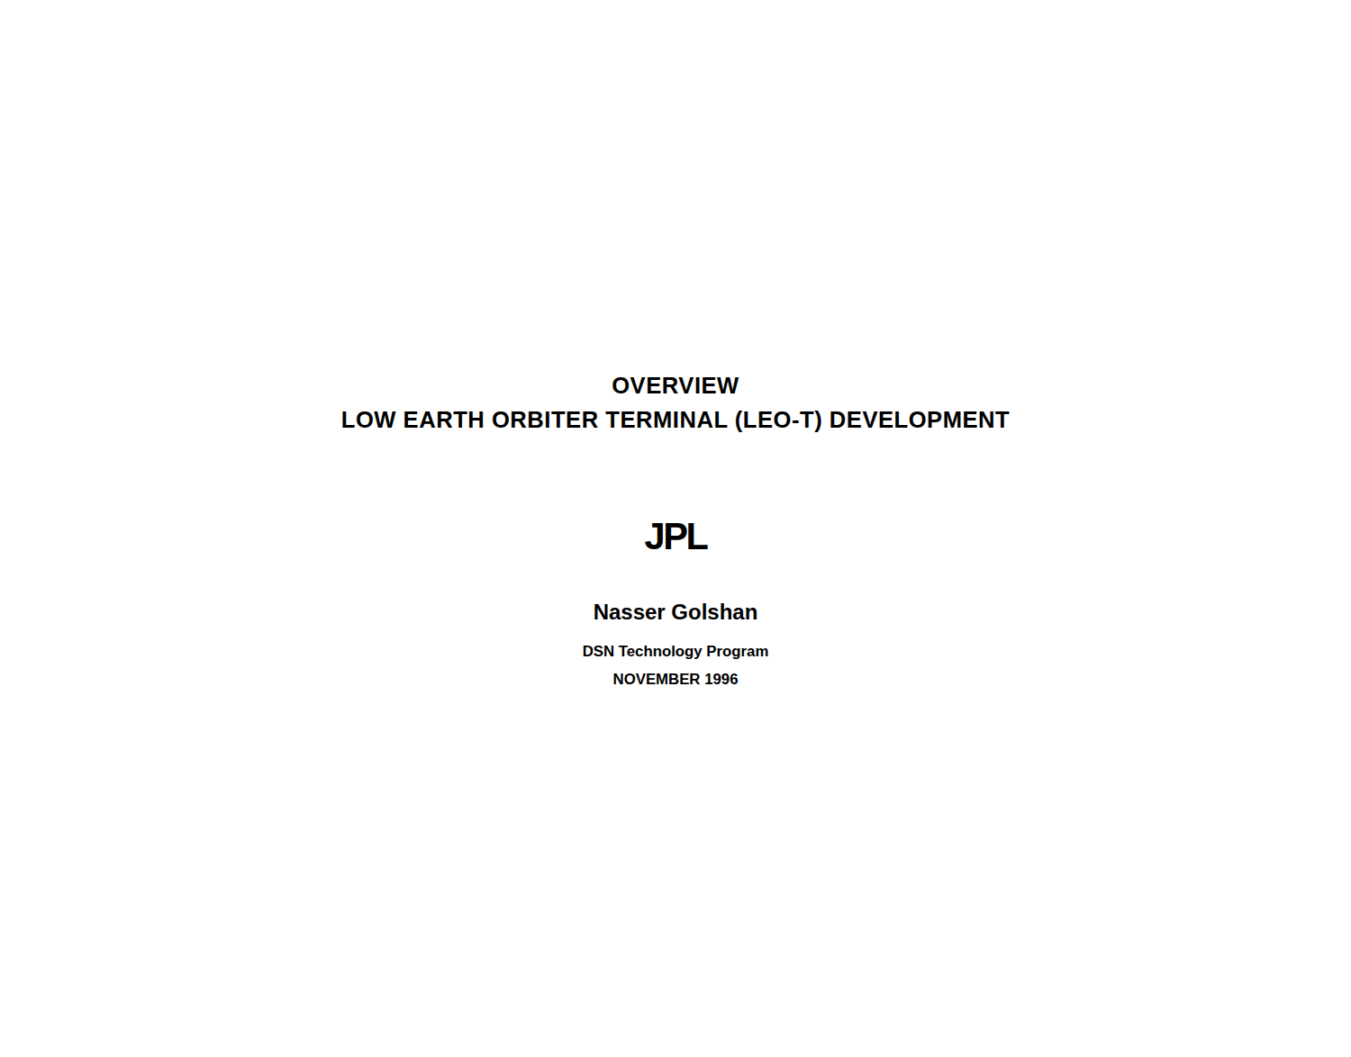OVERVIEW LOW EARTH ORBITER TERMINAL (LEO-T) DEVELOPMENT
JPL
Nasser Golshan
DSN Technology Program
NOVEMBER 1996